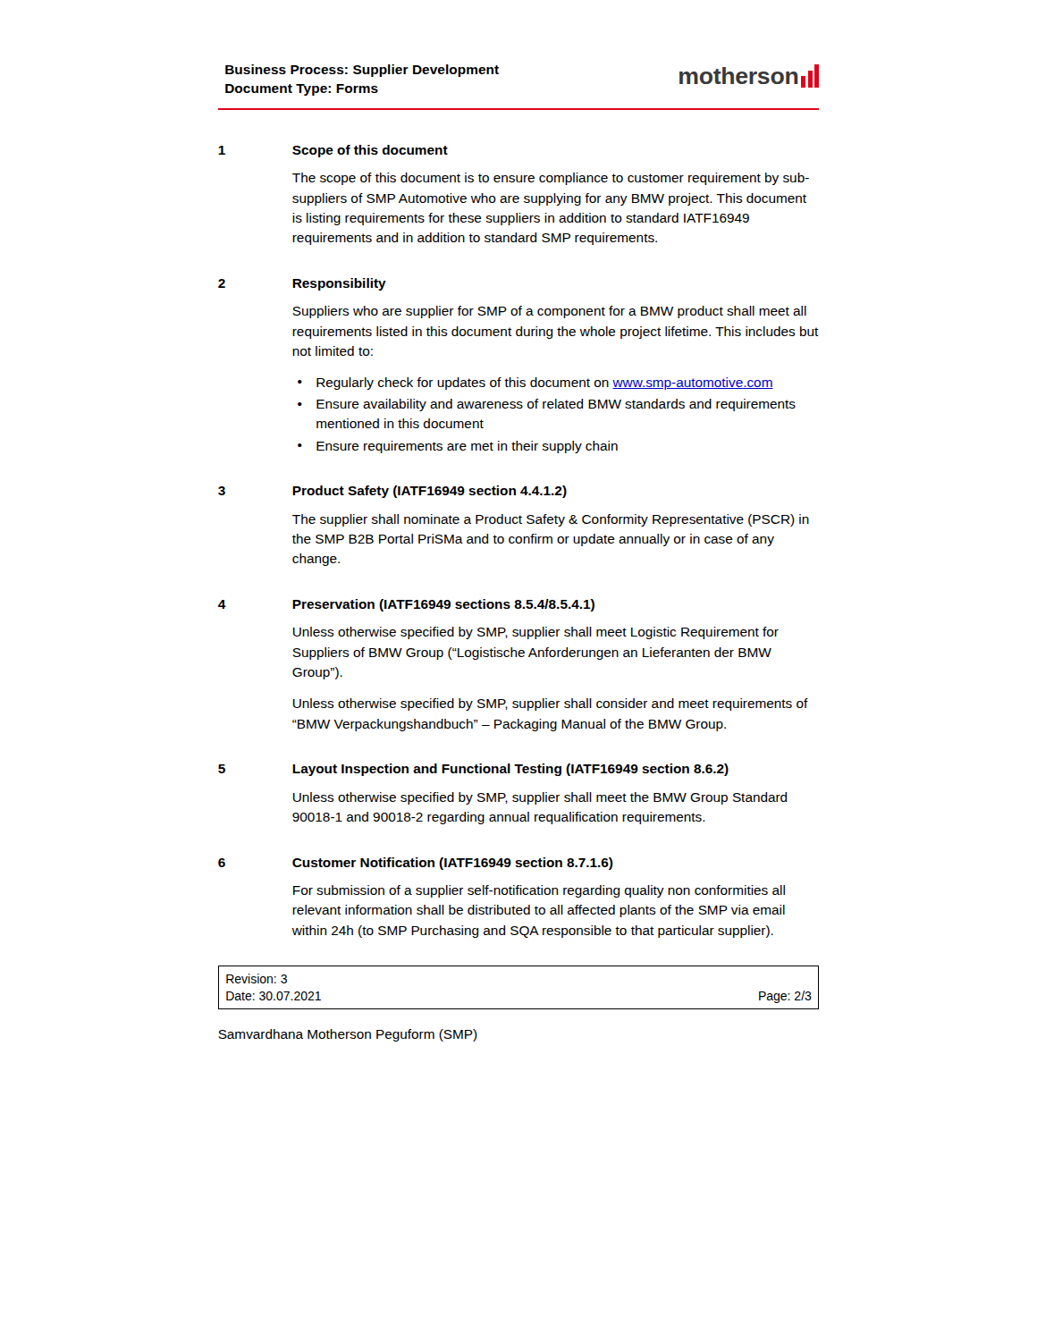Business Process: Supplier Development
Document Type: Forms
motherson
1
Scope of this document
The scope of this document is to ensure compliance to customer requirement by sub-suppliers of SMP Automotive who are supplying for any BMW project. This document is listing requirements for these suppliers in addition to standard IATF16949 requirements and in addition to standard SMP requirements.
2
Responsibility
Suppliers who are supplier for SMP of a component for a BMW product shall meet all requirements listed in this document during the whole project lifetime. This includes but not limited to:
Regularly check for updates of this document on www.smp-automotive.com
Ensure availability and awareness of related BMW standards and requirements mentioned in this document
Ensure requirements are met in their supply chain
3
Product Safety (IATF16949 section 4.4.1.2)
The supplier shall nominate a Product Safety & Conformity Representative (PSCR) in the SMP B2B Portal PriSMa and to confirm or update annually or in case of any change.
4
Preservation (IATF16949 sections 8.5.4/8.5.4.1)
Unless otherwise specified by SMP, supplier shall meet Logistic Requirement for Suppliers of BMW Group (“Logistische Anforderungen an Lieferanten der BMW Group”).
Unless otherwise specified by SMP, supplier shall consider and meet requirements of “BMW Verpackungshandbuch” – Packaging Manual of the BMW Group.
5
Layout Inspection and Functional Testing (IATF16949 section 8.6.2)
Unless otherwise specified by SMP, supplier shall meet the BMW Group Standard 90018-1 and 90018-2 regarding annual requalification requirements.
6
Customer Notification (IATF16949 section 8.7.1.6)
For submission of a supplier self-notification regarding quality non conformities all relevant information shall be distributed to all affected plants of the SMP via email within 24h (to SMP Purchasing and SQA responsible to that particular supplier).
Revision: 3
Date: 30.07.2021 Page: 2/3
Samvardhana Motherson Peguform (SMP)